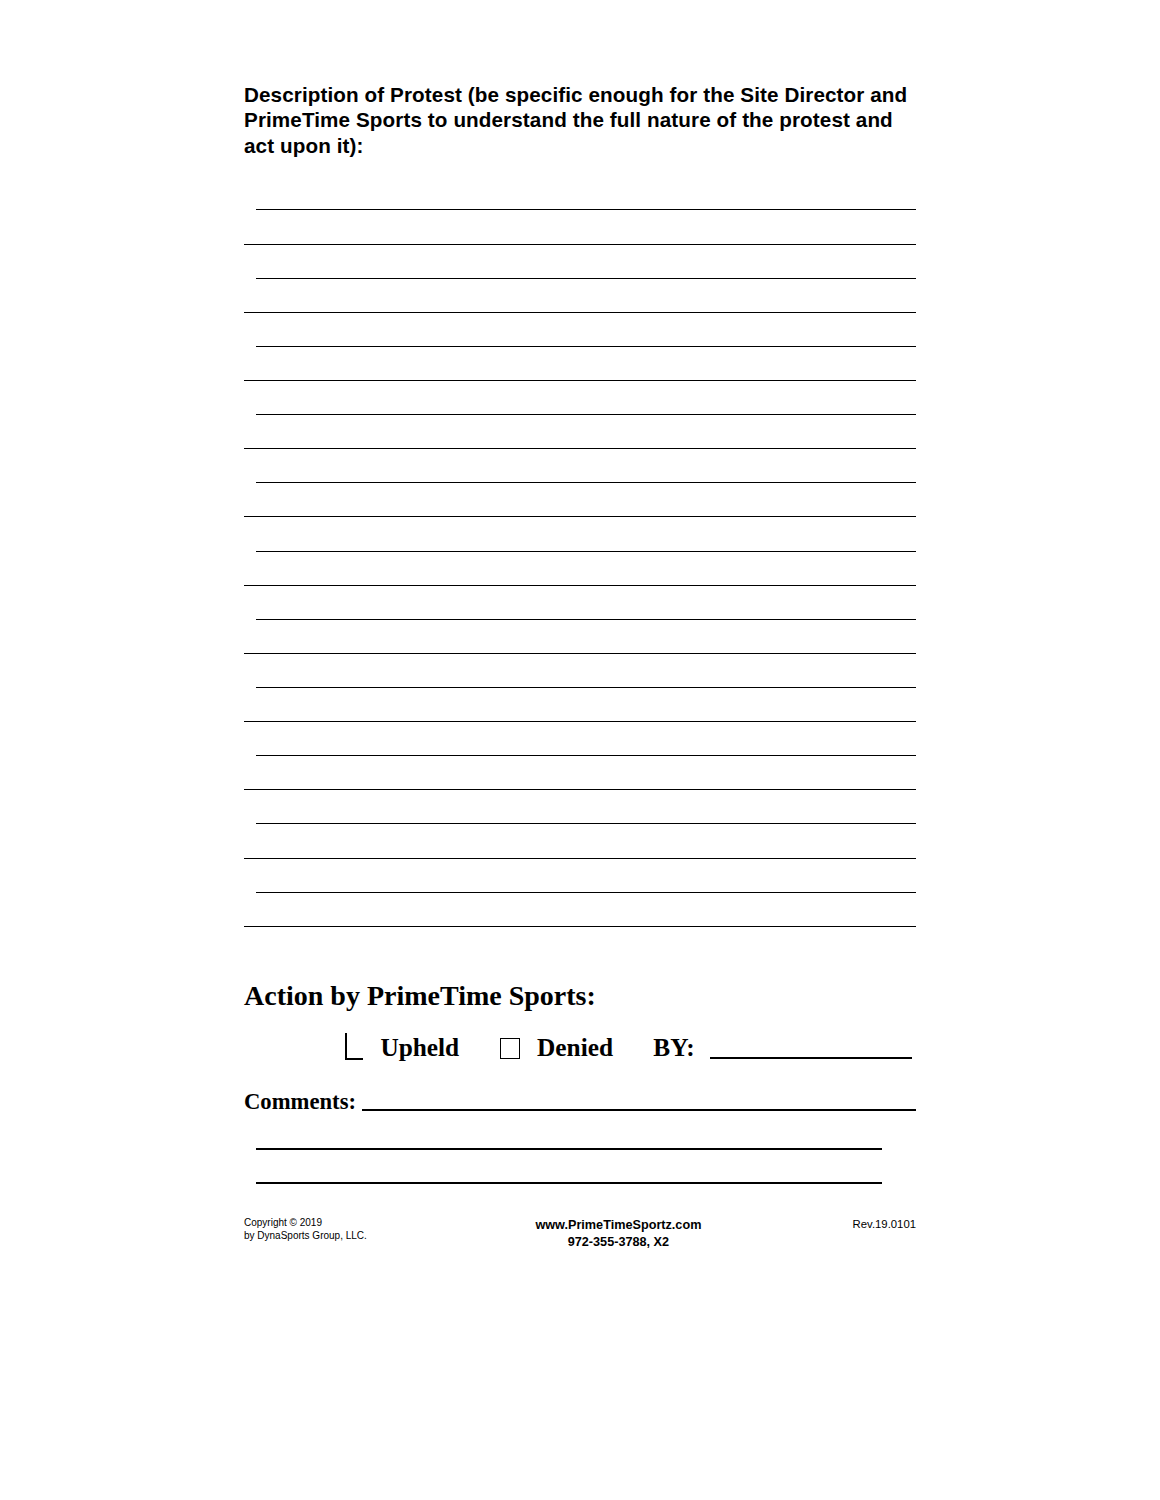Description of Protest (be specific enough for the Site Director and PrimeTime Sports to understand the full nature of the protest and act upon it):
Action by PrimeTime Sports:
Upheld Denied BY:
Comments:
Copyright © 2019
by DynaSports Group, LLC.
www.PrimeTimeSportz.com
972-355-3788, X2
Rev.19.0101